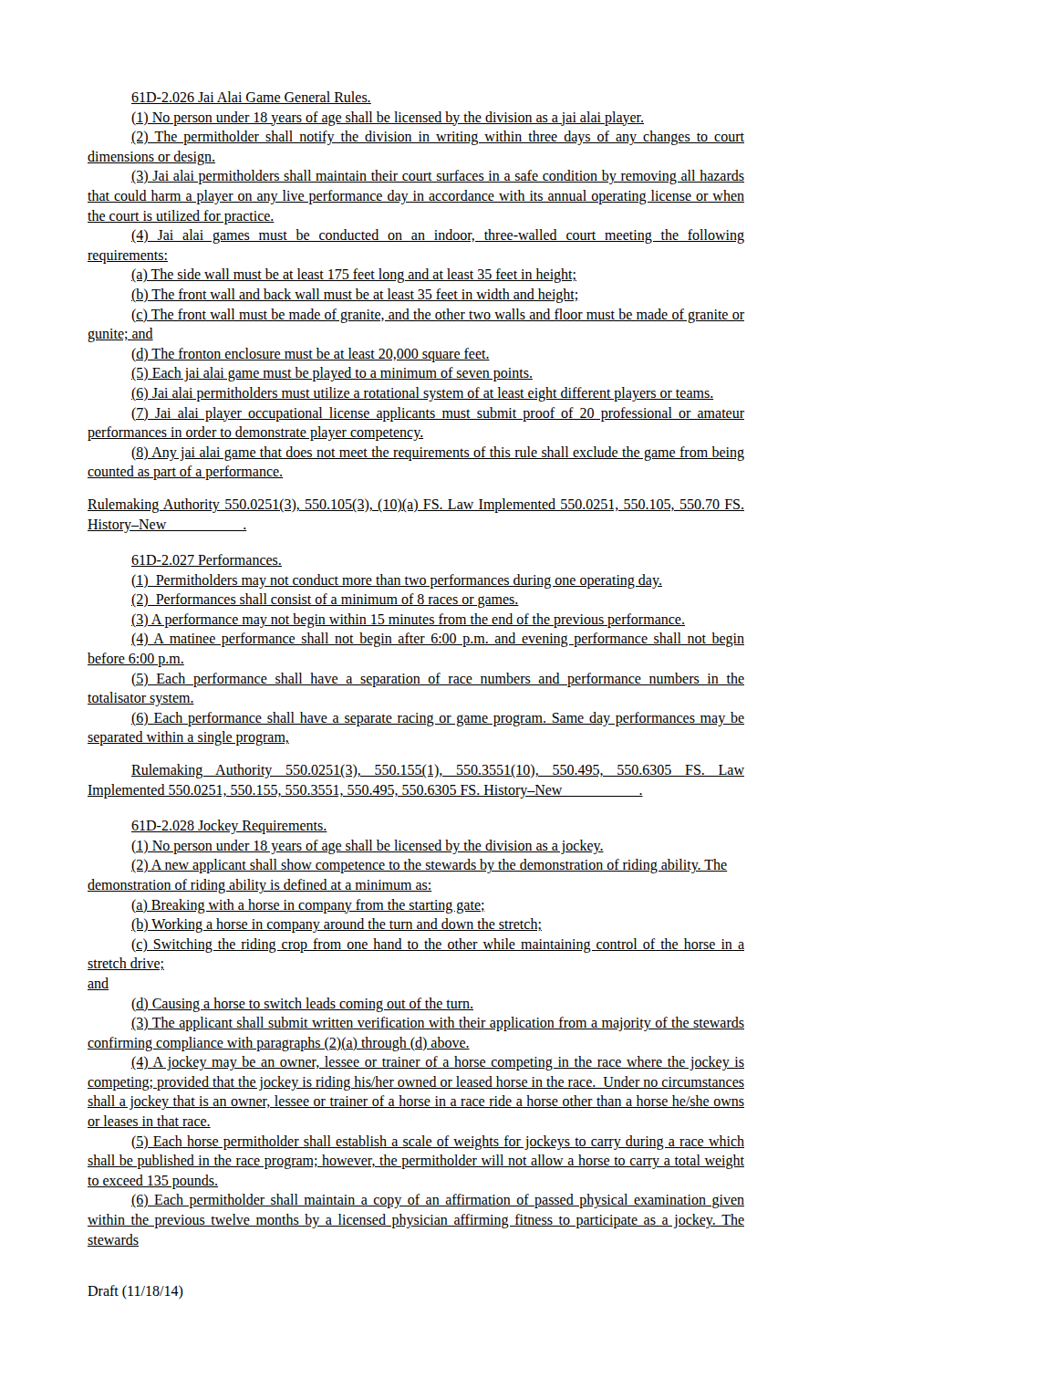61D-2.026 Jai Alai Game General Rules.
(1) No person under 18 years of age shall be licensed by the division as a jai alai player.
(2) The permitholder shall notify the division in writing within three days of any changes to court dimensions or design.
(3) Jai alai permitholders shall maintain their court surfaces in a safe condition by removing all hazards that could harm a player on any live performance day in accordance with its annual operating license or when the court is utilized for practice.
(4) Jai alai games must be conducted on an indoor, three-walled court meeting the following requirements:
(a) The side wall must be at least 175 feet long and at least 35 feet in height;
(b) The front wall and back wall must be at least 35 feet in width and height;
(c) The front wall must be made of granite, and the other two walls and floor must be made of granite or gunite; and
(d) The fronton enclosure must be at least 20,000 square feet.
(5) Each jai alai game must be played to a minimum of seven points.
(6) Jai alai permitholders must utilize a rotational system of at least eight different players or teams.
(7) Jai alai player occupational license applicants must submit proof of 20 professional or amateur performances in order to demonstrate player competency.
(8) Any jai alai game that does not meet the requirements of this rule shall exclude the game from being counted as part of a performance.
Rulemaking Authority 550.0251(3), 550.105(3), (10)(a) FS. Law Implemented 550.0251, 550.105, 550.70 FS. History–New __________.
61D-2.027 Performances.
(1) Permitholders may not conduct more than two performances during one operating day.
(2) Performances shall consist of a minimum of 8 races or games.
(3) A performance may not begin within 15 minutes from the end of the previous performance.
(4) A matinee performance shall not begin after 6:00 p.m. and evening performance shall not begin before 6:00 p.m.
(5) Each performance shall have a separation of race numbers and performance numbers in the totalisator system.
(6) Each performance shall have a separate racing or game program. Same day performances may be separated within a single program,
Rulemaking Authority 550.0251(3), 550.155(1), 550.3551(10), 550.495, 550.6305 FS. Law Implemented 550.0251, 550.155, 550.3551, 550.495, 550.6305 FS. History–New __________.
61D-2.028 Jockey Requirements.
(1) No person under 18 years of age shall be licensed by the division as a jockey.
(2) A new applicant shall show competence to the stewards by the demonstration of riding ability. The
demonstration of riding ability is defined at a minimum as:
(a) Breaking with a horse in company from the starting gate;
(b) Working a horse in company around the turn and down the stretch;
(c) Switching the riding crop from one hand to the other while maintaining control of the horse in a stretch drive;
and
(d) Causing a horse to switch leads coming out of the turn.
(3) The applicant shall submit written verification with their application from a majority of the stewards confirming compliance with paragraphs (2)(a) through (d) above.
(4) A jockey may be an owner, lessee or trainer of a horse competing in the race where the jockey is competing; provided that the jockey is riding his/her owned or leased horse in the race. Under no circumstances shall a jockey that is an owner, lessee or trainer of a horse in a race ride a horse other than a horse he/she owns or leases in that race.
(5) Each horse permitholder shall establish a scale of weights for jockeys to carry during a race which shall be published in the race program; however, the permitholder will not allow a horse to carry a total weight to exceed 135 pounds.
(6) Each permitholder shall maintain a copy of an affirmation of passed physical examination given within the previous twelve months by a licensed physician affirming fitness to participate as a jockey. The stewards
Draft (11/18/14)